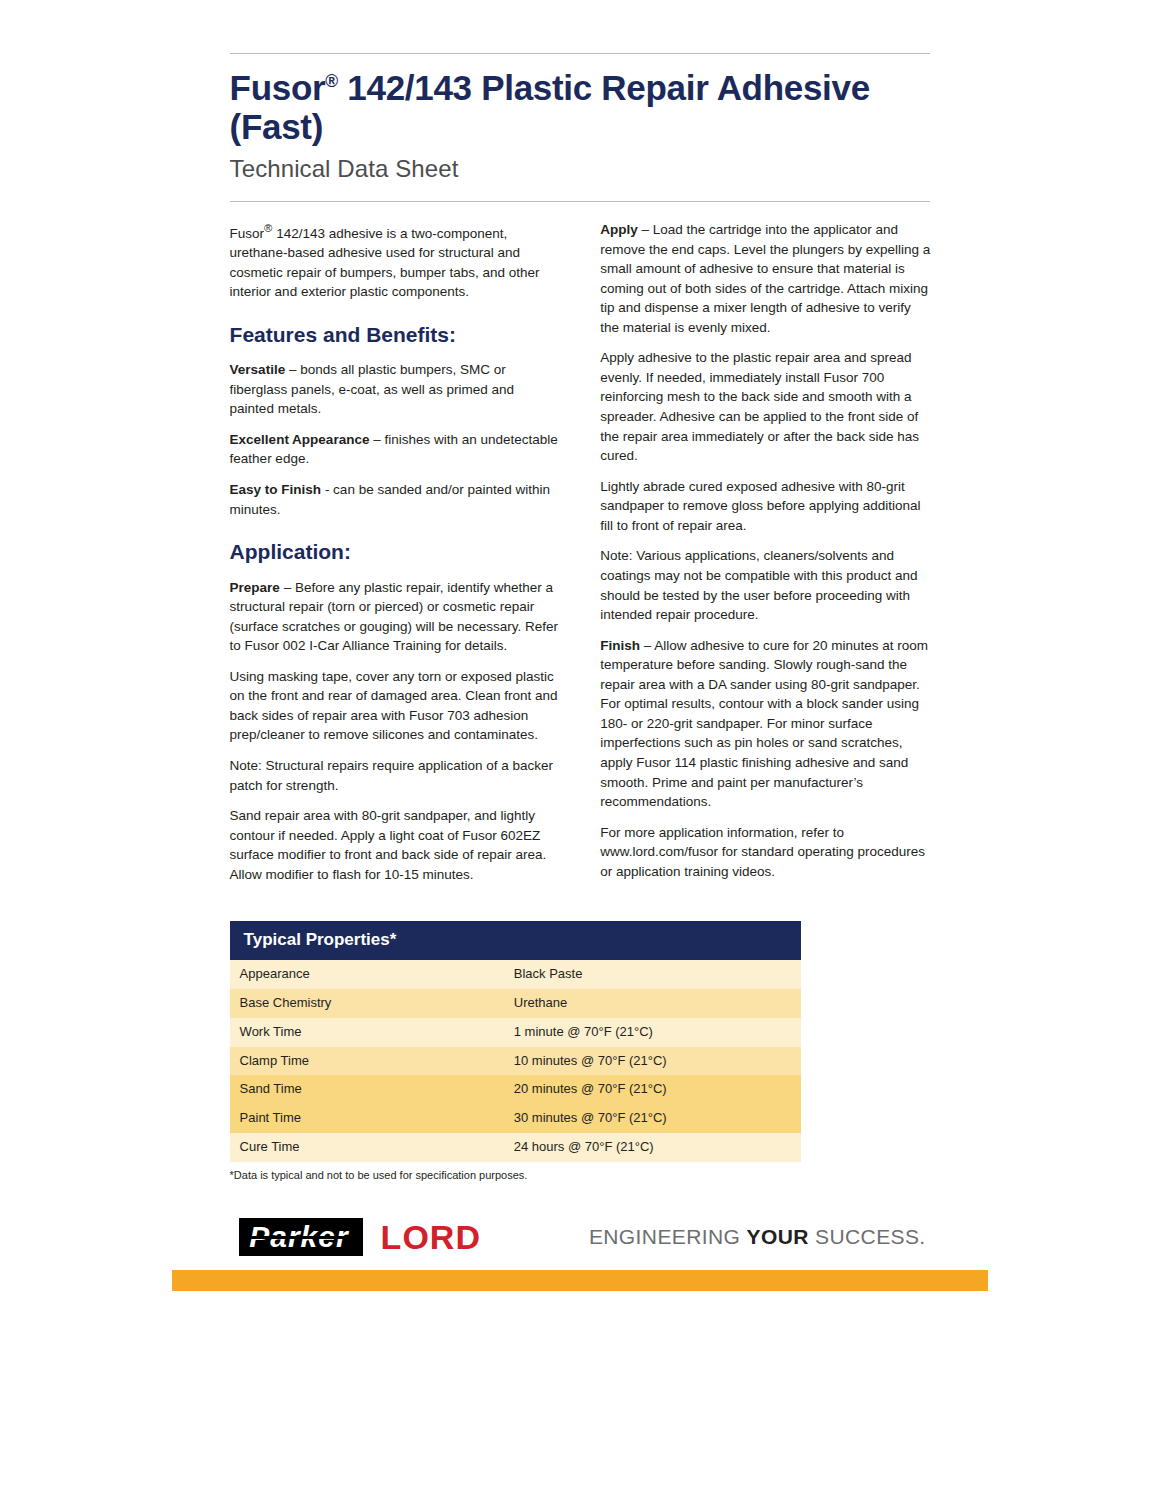Fusor® 142/143 Plastic Repair Adhesive (Fast)
Technical Data Sheet
Fusor® 142/143 adhesive is a two-component, urethane-based adhesive used for structural and cosmetic repair of bumpers, bumper tabs, and other interior and exterior plastic components.
Features and Benefits:
Versatile – bonds all plastic bumpers, SMC or fiberglass panels, e-coat, as well as primed and painted metals.
Excellent Appearance – finishes with an undetectable feather edge.
Easy to Finish - can be sanded and/or painted within minutes.
Application:
Prepare – Before any plastic repair, identify whether a structural repair (torn or pierced) or cosmetic repair (surface scratches or gouging) will be necessary. Refer to Fusor 002 I-Car Alliance Training for details.
Using masking tape, cover any torn or exposed plastic on the front and rear of damaged area. Clean front and back sides of repair area with Fusor 703 adhesion prep/cleaner to remove silicones and contaminates.
Note: Structural repairs require application of a backer patch for strength.
Sand repair area with 80-grit sandpaper, and lightly contour if needed. Apply a light coat of Fusor 602EZ surface modifier to front and back side of repair area. Allow modifier to flash for 10-15 minutes.
Apply – Load the cartridge into the applicator and remove the end caps. Level the plungers by expelling a small amount of adhesive to ensure that material is coming out of both sides of the cartridge. Attach mixing tip and dispense a mixer length of adhesive to verify the material is evenly mixed.
Apply adhesive to the plastic repair area and spread evenly. If needed, immediately install Fusor 700 reinforcing mesh to the back side and smooth with a spreader. Adhesive can be applied to the front side of the repair area immediately or after the back side has cured.
Lightly abrade cured exposed adhesive with 80-grit sandpaper to remove gloss before applying additional fill to front of repair area.
Note: Various applications, cleaners/solvents and coatings may not be compatible with this product and should be tested by the user before proceeding with intended repair procedure.
Finish – Allow adhesive to cure for 20 minutes at room temperature before sanding. Slowly rough-sand the repair area with a DA sander using 80-grit sandpaper. For optimal results, contour with a block sander using 180- or 220-grit sandpaper. For minor surface imperfections such as pin holes or sand scratches, apply Fusor 114 plastic finishing adhesive and sand smooth. Prime and paint per manufacturer’s recommendations.
For more application information, refer to www.lord.com/fusor for standard operating procedures or application training videos.
Typical Properties*
| Appearance | Black Paste |
| Base Chemistry | Urethane |
| Work Time | 1 minute @ 70°F (21°C) |
| Clamp Time | 10 minutes @ 70°F (21°C) |
| Sand Time | 20 minutes @ 70°F (21°C) |
| Paint Time | 30 minutes @ 70°F (21°C) |
| Cure Time | 24 hours @ 70°F (21°C) |
*Data is typical and not to be used for specification purposes.
Parker LORD
ENGINEERING YOUR SUCCESS.